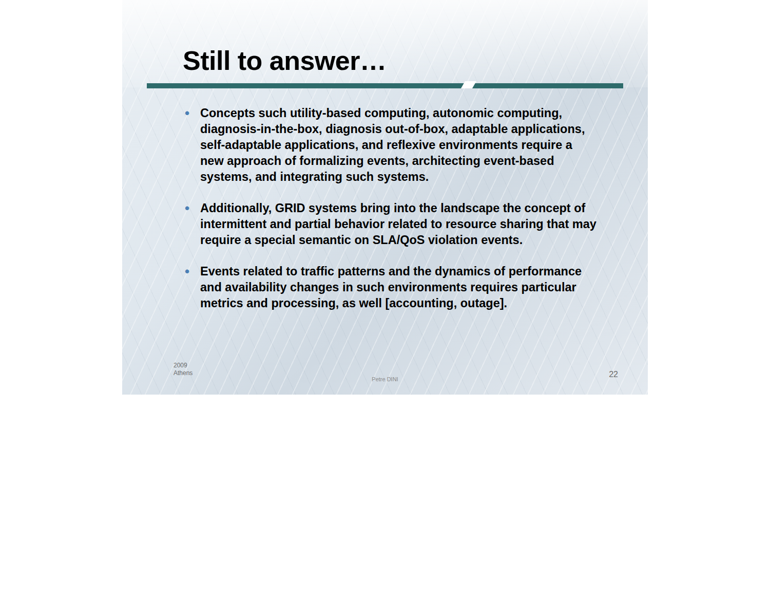Still to answer…
Concepts such utility-based computing, autonomic computing, diagnosis-in-the-box, diagnosis out-of-box, adaptable applications, self-adaptable applications, and reflexive environments require a new approach of formalizing events, architecting event-based systems, and integrating such systems.
Additionally, GRID systems bring into the landscape the concept of intermittent and partial behavior related to resource sharing that may require a special semantic on SLA/QoS violation events.
Events related to traffic patterns and the dynamics of performance and availability changes in such environments requires particular metrics and processing, as well [accounting, outage].
2009
Athens
Petre DINI
22